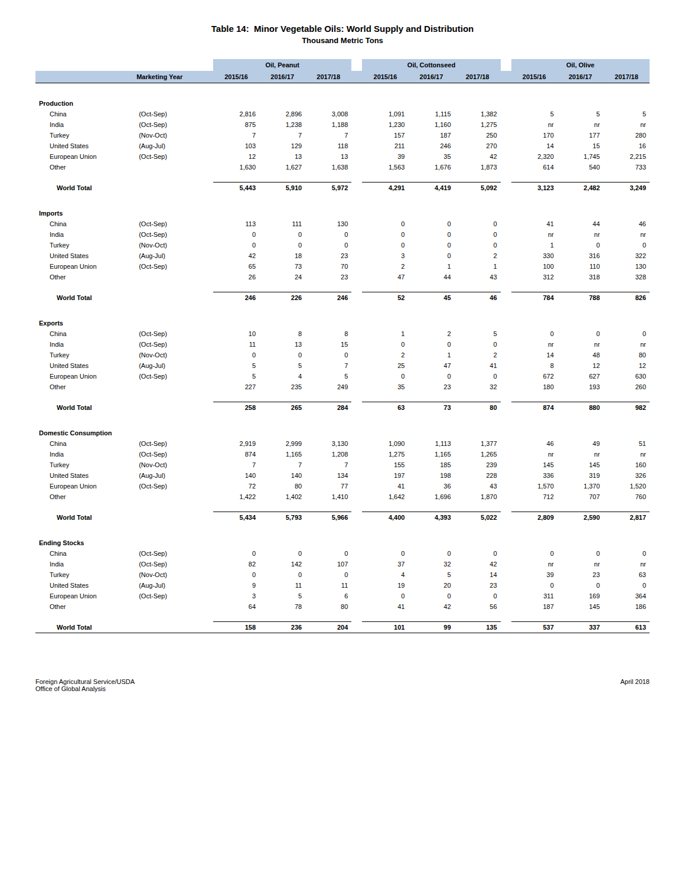Table 14: Minor Vegetable Oils: World Supply and Distribution
Thousand Metric Tons
| | Oil, Peanut | | Oil, Cottonseed | | Oil, Olive |
| --- | --- | --- | --- | --- | --- |
| | Marketing Year | 2015/16 | 2016/17 | 2017/18 | | 2015/16 | 2016/17 | 2017/18 | | 2015/16 | 2016/17 | 2017/18 |
| Production | |
| China | (Oct-Sep) | 2,816 | 2,896 | 3,008 | | 1,091 | 1,115 | 1,382 | | 5 | 5 | 5 |
| India | (Oct-Sep) | 875 | 1,238 | 1,188 | | 1,230 | 1,160 | 1,275 | | nr | nr | nr |
| Turkey | (Nov-Oct) | 7 | 7 | 7 | | 157 | 187 | 250 | | 170 | 177 | 280 |
| United States | (Aug-Jul) | 103 | 129 | 118 | | 211 | 246 | 270 | | 14 | 15 | 16 |
| European Union | (Oct-Sep) | 12 | 13 | 13 | | 39 | 35 | 42 | | 2,320 | 1,745 | 2,215 |
| Other | | 1,630 | 1,627 | 1,638 | | 1,563 | 1,676 | 1,873 | | 614 | 540 | 733 |
| World Total | | 5,443 | 5,910 | 5,972 | | 4,291 | 4,419 | 5,092 | | 3,123 | 2,482 | 3,249 |
| Imports | |
| China | (Oct-Sep) | 113 | 111 | 130 | | 0 | 0 | 0 | | 41 | 44 | 46 |
| India | (Oct-Sep) | 0 | 0 | 0 | | 0 | 0 | 0 | | nr | nr | nr |
| Turkey | (Nov-Oct) | 0 | 0 | 0 | | 0 | 0 | 0 | | 1 | 0 | 0 |
| United States | (Aug-Jul) | 42 | 18 | 23 | | 3 | 0 | 2 | | 330 | 316 | 322 |
| European Union | (Oct-Sep) | 65 | 73 | 70 | | 2 | 1 | 1 | | 100 | 110 | 130 |
| Other | | 26 | 24 | 23 | | 47 | 44 | 43 | | 312 | 318 | 328 |
| World Total | | 246 | 226 | 246 | | 52 | 45 | 46 | | 784 | 788 | 826 |
| Exports | |
| China | (Oct-Sep) | 10 | 8 | 8 | | 1 | 2 | 5 | | 0 | 0 | 0 |
| India | (Oct-Sep) | 11 | 13 | 15 | | 0 | 0 | 0 | | nr | nr | nr |
| Turkey | (Nov-Oct) | 0 | 0 | 0 | | 2 | 1 | 2 | | 14 | 48 | 80 |
| United States | (Aug-Jul) | 5 | 5 | 7 | | 25 | 47 | 41 | | 8 | 12 | 12 |
| European Union | (Oct-Sep) | 5 | 4 | 5 | | 0 | 0 | 0 | | 672 | 627 | 630 |
| Other | | 227 | 235 | 249 | | 35 | 23 | 32 | | 180 | 193 | 260 |
| World Total | | 258 | 265 | 284 | | 63 | 73 | 80 | | 874 | 880 | 982 |
| Domestic Consumption | |
| China | (Oct-Sep) | 2,919 | 2,999 | 3,130 | | 1,090 | 1,113 | 1,377 | | 46 | 49 | 51 |
| India | (Oct-Sep) | 874 | 1,165 | 1,208 | | 1,275 | 1,165 | 1,265 | | nr | nr | nr |
| Turkey | (Nov-Oct) | 7 | 7 | 7 | | 155 | 185 | 239 | | 145 | 145 | 160 |
| United States | (Aug-Jul) | 140 | 140 | 134 | | 197 | 198 | 228 | | 336 | 319 | 326 |
| European Union | (Oct-Sep) | 72 | 80 | 77 | | 41 | 36 | 43 | | 1,570 | 1,370 | 1,520 |
| Other | | 1,422 | 1,402 | 1,410 | | 1,642 | 1,696 | 1,870 | | 712 | 707 | 760 |
| World Total | | 5,434 | 5,793 | 5,966 | | 4,400 | 4,393 | 5,022 | | 2,809 | 2,590 | 2,817 |
| Ending Stocks | |
| China | (Oct-Sep) | 0 | 0 | 0 | | 0 | 0 | 0 | | 0 | 0 | 0 |
| India | (Oct-Sep) | 82 | 142 | 107 | | 37 | 32 | 42 | | nr | nr | nr |
| Turkey | (Nov-Oct) | 0 | 0 | 0 | | 4 | 5 | 14 | | 39 | 23 | 63 |
| United States | (Aug-Jul) | 9 | 11 | 11 | | 19 | 20 | 23 | | 0 | 0 | 0 |
| European Union | (Oct-Sep) | 3 | 5 | 6 | | 0 | 0 | 0 | | 311 | 169 | 364 |
| Other | | 64 | 78 | 80 | | 41 | 42 | 56 | | 187 | 145 | 186 |
| World Total | | 158 | 236 | 204 | | 101 | 99 | 135 | | 537 | 337 | 613 |
Foreign Agricultural Service/USDA
Office of Global Analysis
April 2018